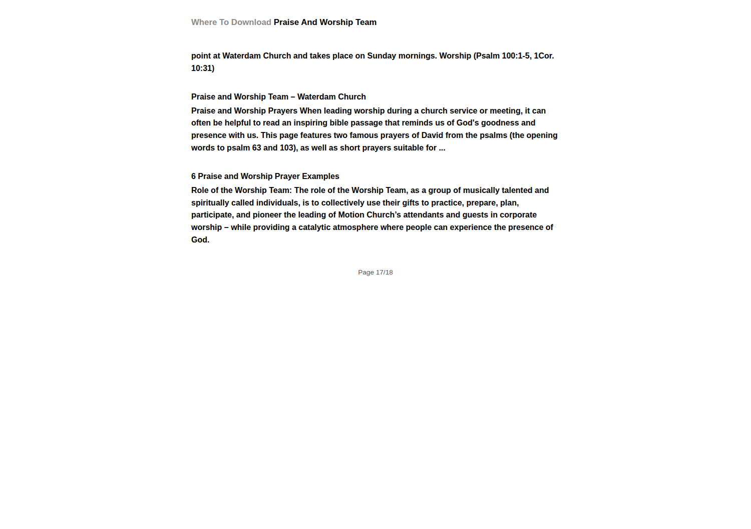Where To Download Praise And Worship Team
point at Waterdam Church and takes place on Sunday mornings. Worship (Psalm 100:1-5, 1Cor. 10:31)
Praise and Worship Team – Waterdam Church
Praise and Worship Prayers When leading worship during a church service or meeting, it can often be helpful to read an inspiring bible passage that reminds us of God's goodness and presence with us. This page features two famous prayers of David from the psalms (the opening words to psalm 63 and 103), as well as short prayers suitable for ...
6 Praise and Worship Prayer Examples
Role of the Worship Team: The role of the Worship Team, as a group of musically talented and spiritually called individuals, is to collectively use their gifts to practice, prepare, plan, participate, and pioneer the leading of Motion Church’s attendants and guests in corporate worship – while providing a catalytic atmosphere where people can experience the presence of God.
Page 17/18